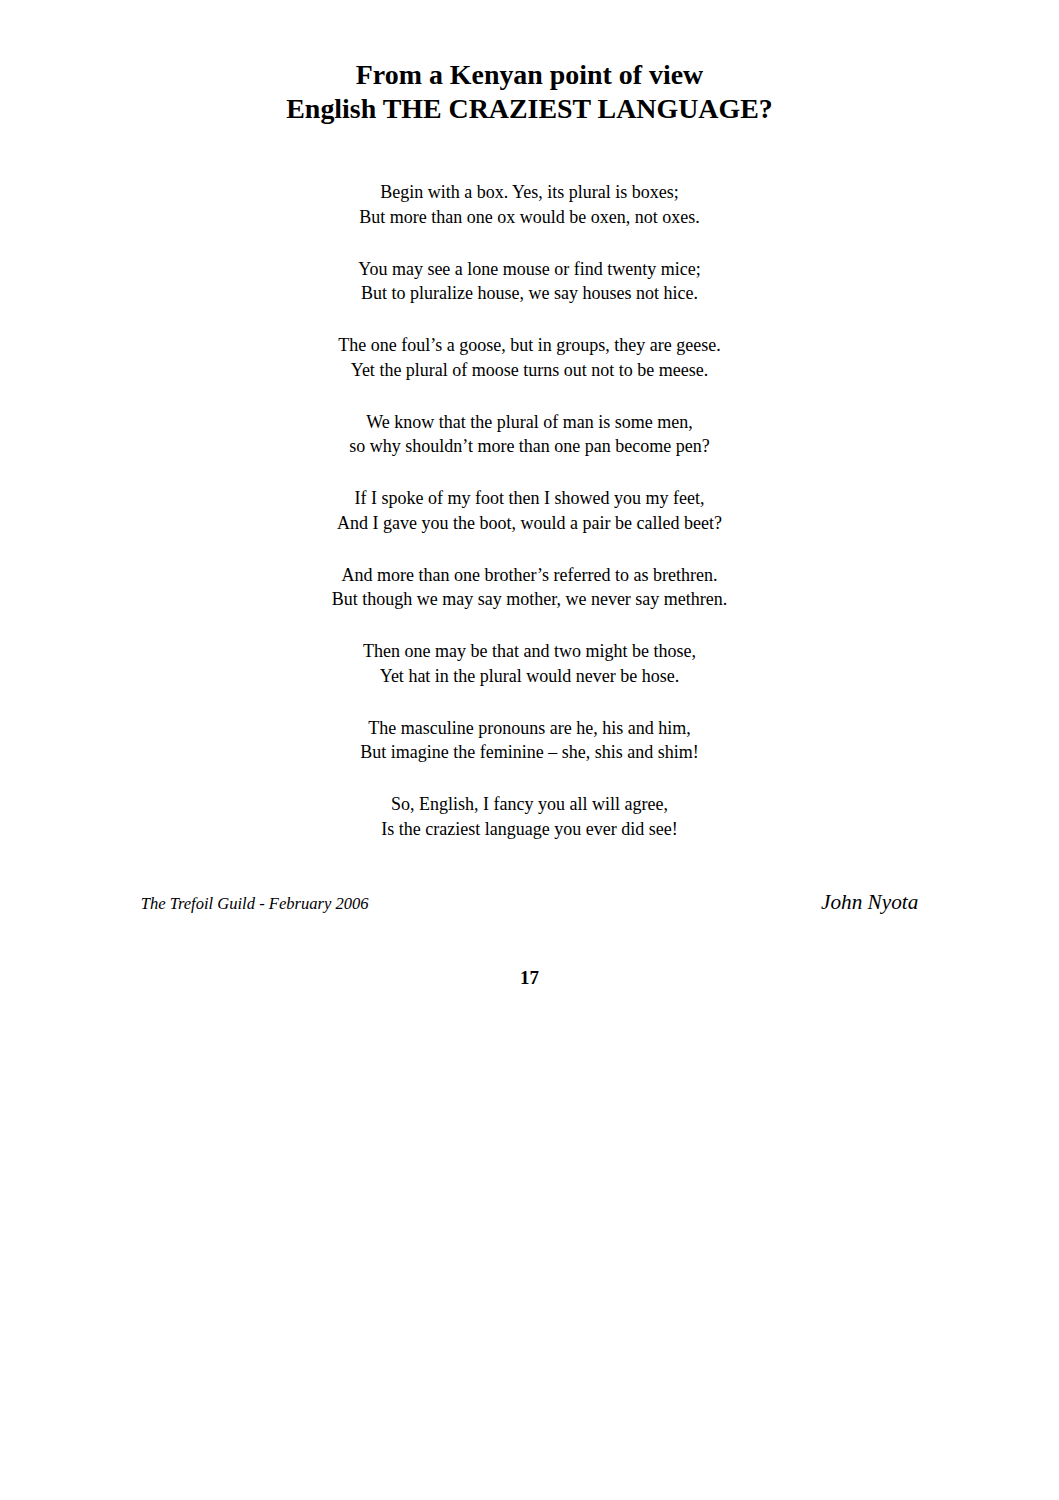From a Kenyan point of view
English THE CRAZIEST LANGUAGE?
Begin with a box. Yes, its plural is boxes;
But more than one ox would be oxen, not oxes.
You may see a lone mouse or find twenty mice;
But to pluralize house, we say houses not hice.
The one foul’s a goose, but in groups, they are geese.
Yet the plural of moose turns out not to be meese.
We know that the plural of man is some men,
so why shouldn’t more than one pan become pen?
If I spoke of my foot then I showed you my feet,
And I gave you the boot, would a pair be called beet?
And more than one brother’s referred to as brethren.
But though we may say mother, we never say methren.
Then one may be that and two might be those,
Yet hat in the plural would never be hose.
The masculine pronouns are he, his and him,
But imagine the feminine – she, shis and shim!
So, English, I fancy you all will agree,
Is the craziest language you ever did see!
The Trefoil Guild - February 2006 John Nyota
17